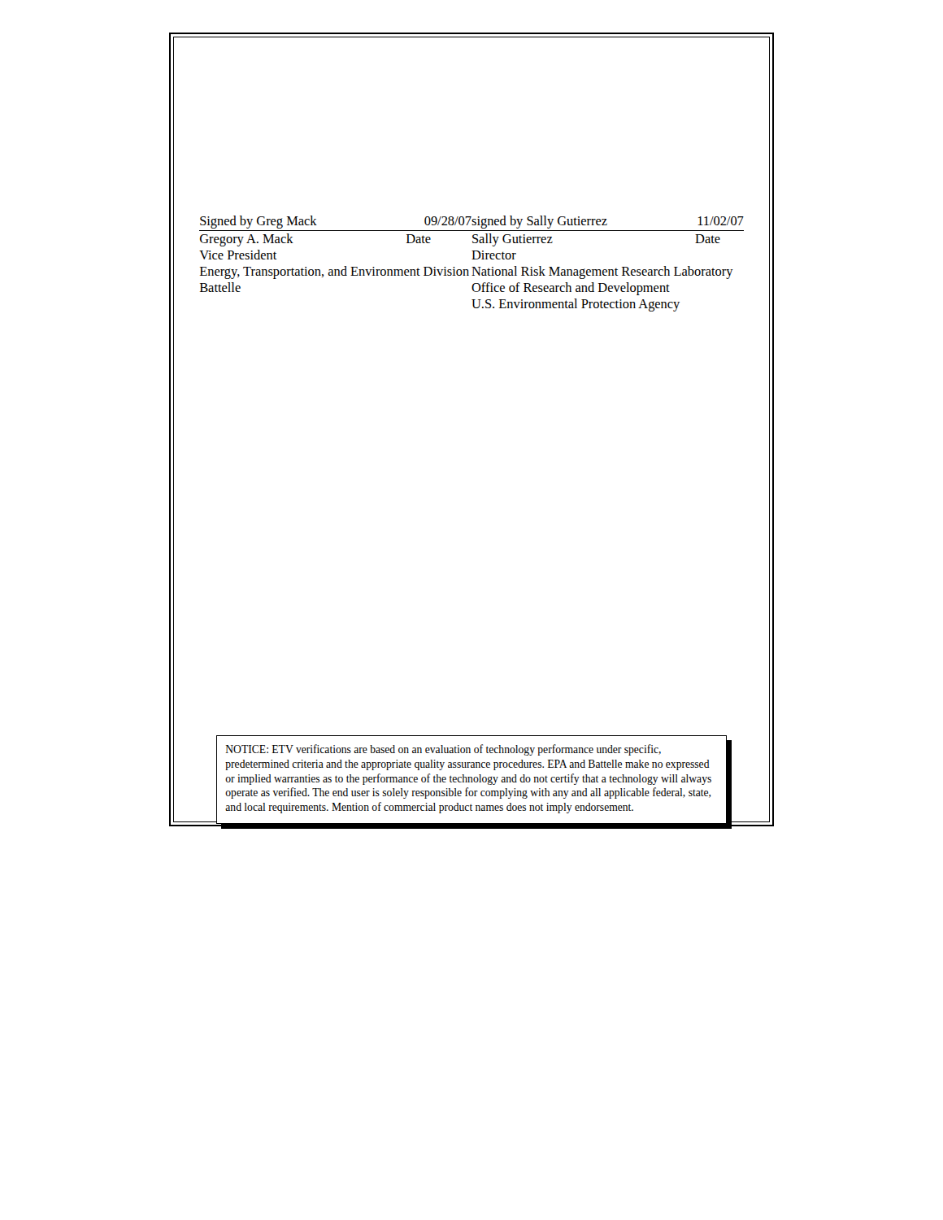| Signed by Greg Mack 09/28/07 Gregory A. Mack Date Vice President Energy, Transportation, and Environment Division Battelle | signed by Sally Gutierrez 11/02/07 Sally Gutierrez Date Director National Risk Management Research Laboratory Office of Research and Development U.S. Environmental Protection Agency |
NOTICE: ETV verifications are based on an evaluation of technology performance under specific, predetermined criteria and the appropriate quality assurance procedures. EPA and Battelle make no expressed or implied warranties as to the performance of the technology and do not certify that a technology will always operate as verified. The end user is solely responsible for complying with any and all applicable federal, state, and local requirements. Mention of commercial product names does not imply endorsement.